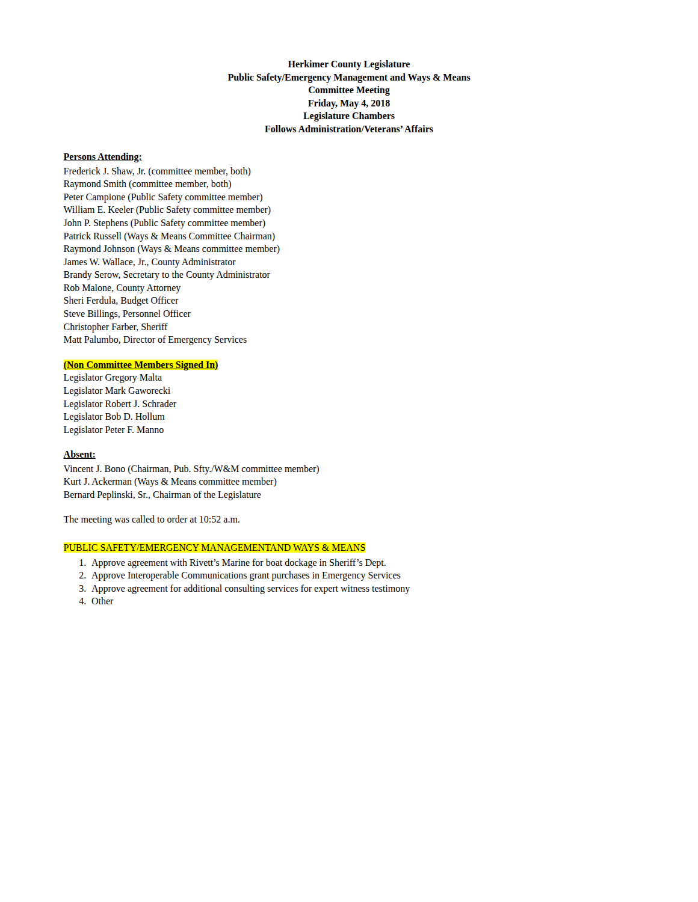Herkimer County Legislature
Public Safety/Emergency Management and Ways & Means
Committee Meeting
Friday, May 4, 2018
Legislature Chambers
Follows Administration/Veterans’ Affairs
Persons Attending:
Frederick J. Shaw, Jr. (committee member, both)
Raymond Smith (committee member, both)
Peter Campione (Public Safety committee member)
William E. Keeler (Public Safety committee member)
John P. Stephens (Public Safety committee member)
Patrick Russell (Ways & Means Committee Chairman)
Raymond Johnson (Ways & Means committee member)
James W. Wallace, Jr., County Administrator
Brandy Serow, Secretary to the County Administrator
Rob Malone, County Attorney
Sheri Ferdula, Budget Officer
Steve Billings, Personnel Officer
Christopher Farber, Sheriff
Matt Palumbo, Director of Emergency Services
(Non Committee Members Signed In)
Legislator Gregory Malta
Legislator Mark Gaworecki
Legislator Robert J. Schrader
Legislator Bob D. Hollum
Legislator Peter F. Manno
Absent:
Vincent J. Bono (Chairman, Pub. Sfty./W&M committee member)
Kurt J. Ackerman (Ways & Means committee member)
Bernard Peplinski, Sr., Chairman of the Legislature
The meeting was called to order at 10:52 a.m.
PUBLIC SAFETY/EMERGENCY MANAGEMENTAND WAYS & MEANS
Approve agreement with Rivett’s Marine for boat dockage in Sheriff’s Dept.
Approve Interoperable Communications grant purchases in Emergency Services
Approve agreement for additional consulting services for expert witness testimony
Other